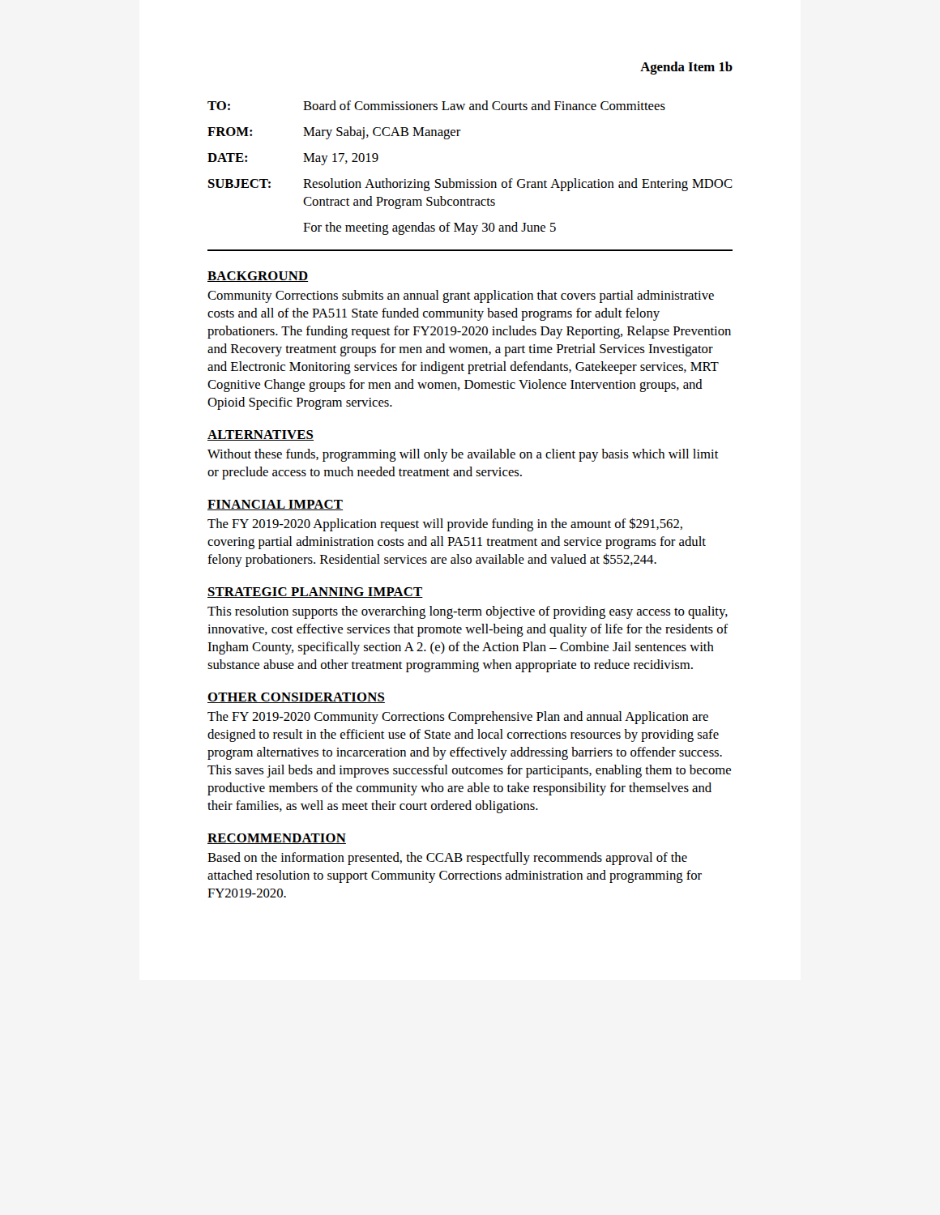Agenda Item 1b
| TO: | Board of Commissioners Law and Courts and Finance Committees |
| FROM: | Mary Sabaj, CCAB Manager |
| DATE: | May 17, 2019 |
| SUBJECT: | Resolution Authorizing Submission of Grant Application and Entering MDOC Contract and Program Subcontracts |
| | For the meeting agendas of May 30 and June 5 |
BACKGROUND
Community Corrections submits an annual grant application that covers partial administrative costs and all of the PA511 State funded community based programs for adult felony probationers. The funding request for FY2019-2020 includes Day Reporting, Relapse Prevention and Recovery treatment groups for men and women, a part time Pretrial Services Investigator and Electronic Monitoring services for indigent pretrial defendants, Gatekeeper services, MRT Cognitive Change groups for men and women, Domestic Violence Intervention groups, and Opioid Specific Program services.
ALTERNATIVES
Without these funds, programming will only be available on a client pay basis which will limit or preclude access to much needed treatment and services.
FINANCIAL IMPACT
The FY 2019-2020 Application request will provide funding in the amount of $291,562, covering partial administration costs and all PA511 treatment and service programs for adult felony probationers. Residential services are also available and valued at $552,244.
STRATEGIC PLANNING IMPACT
This resolution supports the overarching long-term objective of providing easy access to quality, innovative, cost effective services that promote well-being and quality of life for the residents of Ingham County, specifically section A 2. (e) of the Action Plan – Combine Jail sentences with substance abuse and other treatment programming when appropriate to reduce recidivism.
OTHER CONSIDERATIONS
The FY 2019-2020 Community Corrections Comprehensive Plan and annual Application are designed to result in the efficient use of State and local corrections resources by providing safe program alternatives to incarceration and by effectively addressing barriers to offender success. This saves jail beds and improves successful outcomes for participants, enabling them to become productive members of the community who are able to take responsibility for themselves and their families, as well as meet their court ordered obligations.
RECOMMENDATION
Based on the information presented, the CCAB respectfully recommends approval of the attached resolution to support Community Corrections administration and programming for FY2019-2020.